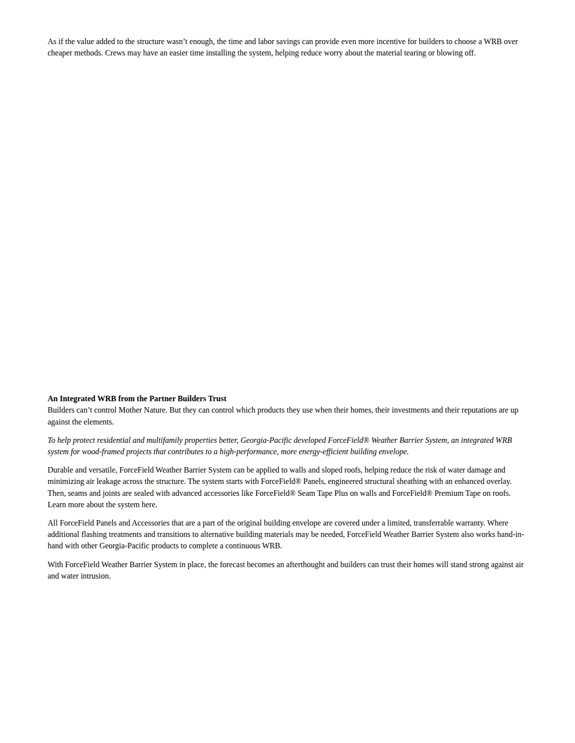As if the value added to the structure wasn’t enough, the time and labor savings can provide even more incentive for builders to choose a WRB over cheaper methods. Crews may have an easier time installing the system, helping reduce worry about the material tearing or blowing off.
An Integrated WRB from the Partner Builders Trust
Builders can’t control Mother Nature. But they can control which products they use when their homes, their investments and their reputations are up against the elements.
To help protect residential and multifamily properties better, Georgia-Pacific developed ForceField® Weather Barrier System, an integrated WRB system for wood-framed projects that contributes to a high-performance, more energy-efficient building envelope.
Durable and versatile, ForceField Weather Barrier System can be applied to walls and sloped roofs, helping reduce the risk of water damage and minimizing air leakage across the structure. The system starts with ForceField® Panels, engineered structural sheathing with an enhanced overlay. Then, seams and joints are sealed with advanced accessories like ForceField® Seam Tape Plus on walls and ForceField® Premium Tape on roofs. Learn more about the system here.
All ForceField Panels and Accessories that are a part of the original building envelope are covered under a limited, transferrable warranty. Where additional flashing treatments and transitions to alternative building materials may be needed, ForceField Weather Barrier System also works hand-in-hand with other Georgia-Pacific products to complete a continuous WRB.
With ForceField Weather Barrier System in place, the forecast becomes an afterthought and builders can trust their homes will stand strong against air and water intrusion.